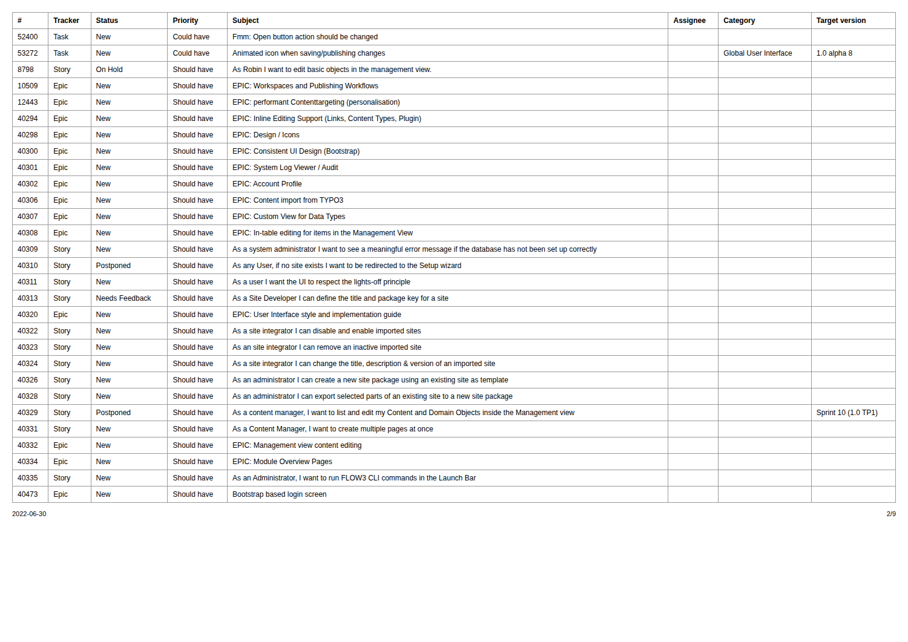| # | Tracker | Status | Priority | Subject | Assignee | Category | Target version |
| --- | --- | --- | --- | --- | --- | --- | --- |
| 52400 | Task | New | Could have | Fmm: Open button action should be changed | | | |
| 53272 | Task | New | Could have | Animated icon when saving/publishing changes | | Global User Interface | 1.0 alpha 8 |
| 8798 | Story | On Hold | Should have | As Robin I want to edit basic objects in the management view. | | | |
| 10509 | Epic | New | Should have | EPIC: Workspaces and Publishing Workflows | | | |
| 12443 | Epic | New | Should have | EPIC: performant Contenttargeting (personalisation) | | | |
| 40294 | Epic | New | Should have | EPIC: Inline Editing Support (Links, Content Types, Plugin) | | | |
| 40298 | Epic | New | Should have | EPIC: Design / Icons | | | |
| 40300 | Epic | New | Should have | EPIC: Consistent UI Design (Bootstrap) | | | |
| 40301 | Epic | New | Should have | EPIC: System Log Viewer / Audit | | | |
| 40302 | Epic | New | Should have | EPIC: Account Profile | | | |
| 40306 | Epic | New | Should have | EPIC: Content import from TYPO3 | | | |
| 40307 | Epic | New | Should have | EPIC: Custom View for Data Types | | | |
| 40308 | Epic | New | Should have | EPIC: In-table editing for items in the Management View | | | |
| 40309 | Story | New | Should have | As a system administrator I want to see a meaningful error message if the database has not been set up correctly | | | |
| 40310 | Story | Postponed | Should have | As any User, if no site exists I want to be redirected to the Setup wizard | | | |
| 40311 | Story | New | Should have | As a user I want the UI to respect the lights-off principle | | | |
| 40313 | Story | Needs Feedback | Should have | As a Site Developer I can define the title and package key for a site | | | |
| 40320 | Epic | New | Should have | EPIC: User Interface style and implementation guide | | | |
| 40322 | Story | New | Should have | As a site integrator I can disable and enable imported sites | | | |
| 40323 | Story | New | Should have | As an site integrator I can remove an inactive imported site | | | |
| 40324 | Story | New | Should have | As a site integrator I can change the title, description & version of an imported site | | | |
| 40326 | Story | New | Should have | As an administrator I can create a new site package using an existing site as template | | | |
| 40328 | Story | New | Should have | As an administrator I can export selected parts of an existing site to a new site package | | | |
| 40329 | Story | Postponed | Should have | As a content manager, I want to list and edit my Content and Domain Objects inside the Management view | | | Sprint 10 (1.0 TP1) |
| 40331 | Story | New | Should have | As a Content Manager, I want to create multiple pages at once | | | |
| 40332 | Epic | New | Should have | EPIC: Management view content editing | | | |
| 40334 | Epic | New | Should have | EPIC: Module Overview Pages | | | |
| 40335 | Story | New | Should have | As an Administrator, I want to run FLOW3 CLI commands in the Launch Bar | | | |
| 40473 | Epic | New | Should have | Bootstrap based login screen | | | |
2022-06-30 2/9